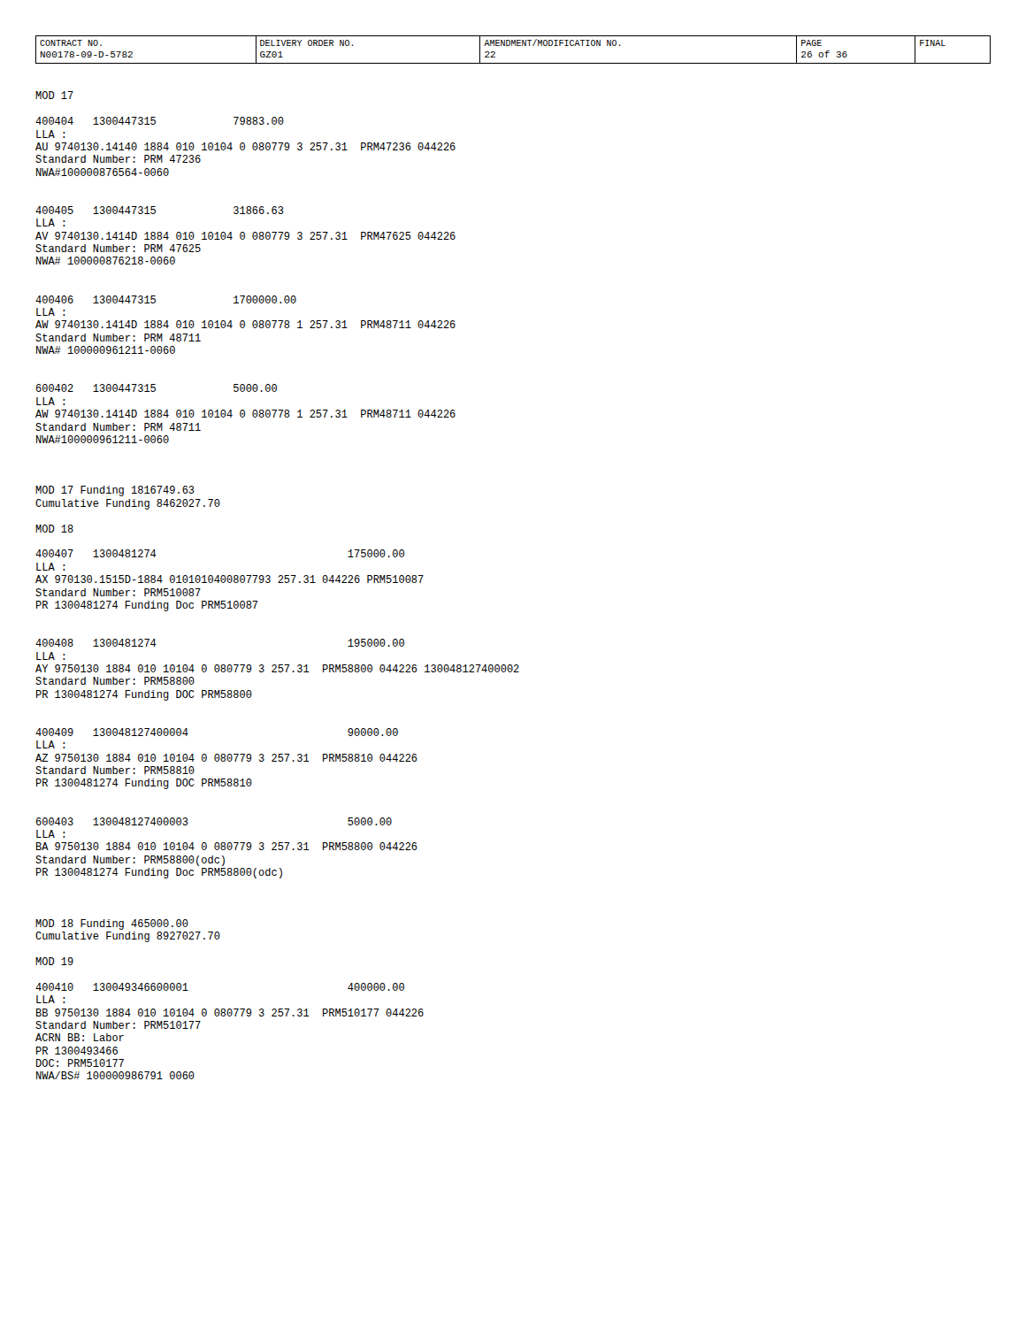| CONTRACT NO. N00178-09-D-5782 | DELIVERY ORDER NO. GZ01 | AMENDMENT/MODIFICATION NO. 22 | PAGE 26 of 36 | FINAL |
MOD 17

400404   1300447315            79883.00
LLA :
AU 9740130.14140 1884 010 10104 0 080779 3 257.31  PRM47236 044226
Standard Number: PRM 47236
NWA#100000876564-0060


400405   1300447315            31866.63
LLA :
AV 9740130.1414D 1884 010 10104 0 080779 3 257.31  PRM47625 044226
Standard Number: PRM 47625
NWA# 100000876218-0060


400406   1300447315            1700000.00
LLA :
AW 9740130.1414D 1884 010 10104 0 080778 1 257.31  PRM48711 044226
Standard Number: PRM 48711
NWA# 100000961211-0060


600402   1300447315            5000.00
LLA :
AW 9740130.1414D 1884 010 10104 0 080778 1 257.31  PRM48711 044226
Standard Number: PRM 48711
NWA#100000961211-0060



MOD 17 Funding 1816749.63
Cumulative Funding 8462027.70

MOD 18

400407   1300481274                              175000.00
LLA :
AX 970130.1515D-1884 0101010400807793 257.31 044226 PRM510087
Standard Number: PRM510087
PR 1300481274 Funding Doc PRM510087


400408   1300481274                              195000.00
LLA :
AY 9750130 1884 010 10104 0 080779 3 257.31  PRM58800 044226 130048127400002
Standard Number: PRM58800
PR 1300481274 Funding DOC PRM58800


400409   130048127400004                         90000.00
LLA :
AZ 9750130 1884 010 10104 0 080779 3 257.31  PRM58810 044226
Standard Number: PRM58810
PR 1300481274 Funding DOC PRM58810


600403   130048127400003                         5000.00
LLA :
BA 9750130 1884 010 10104 0 080779 3 257.31  PRM58800 044226
Standard Number: PRM58800(odc)
PR 1300481274 Funding Doc PRM58800(odc)



MOD 18 Funding 465000.00
Cumulative Funding 8927027.70

MOD 19

400410   130049346600001                         400000.00
LLA :
BB 9750130 1884 010 10104 0 080779 3 257.31  PRM510177 044226
Standard Number: PRM510177
ACRN BB: Labor
PR 1300493466
DOC: PRM510177
NWA/BS# 100000986791 0060